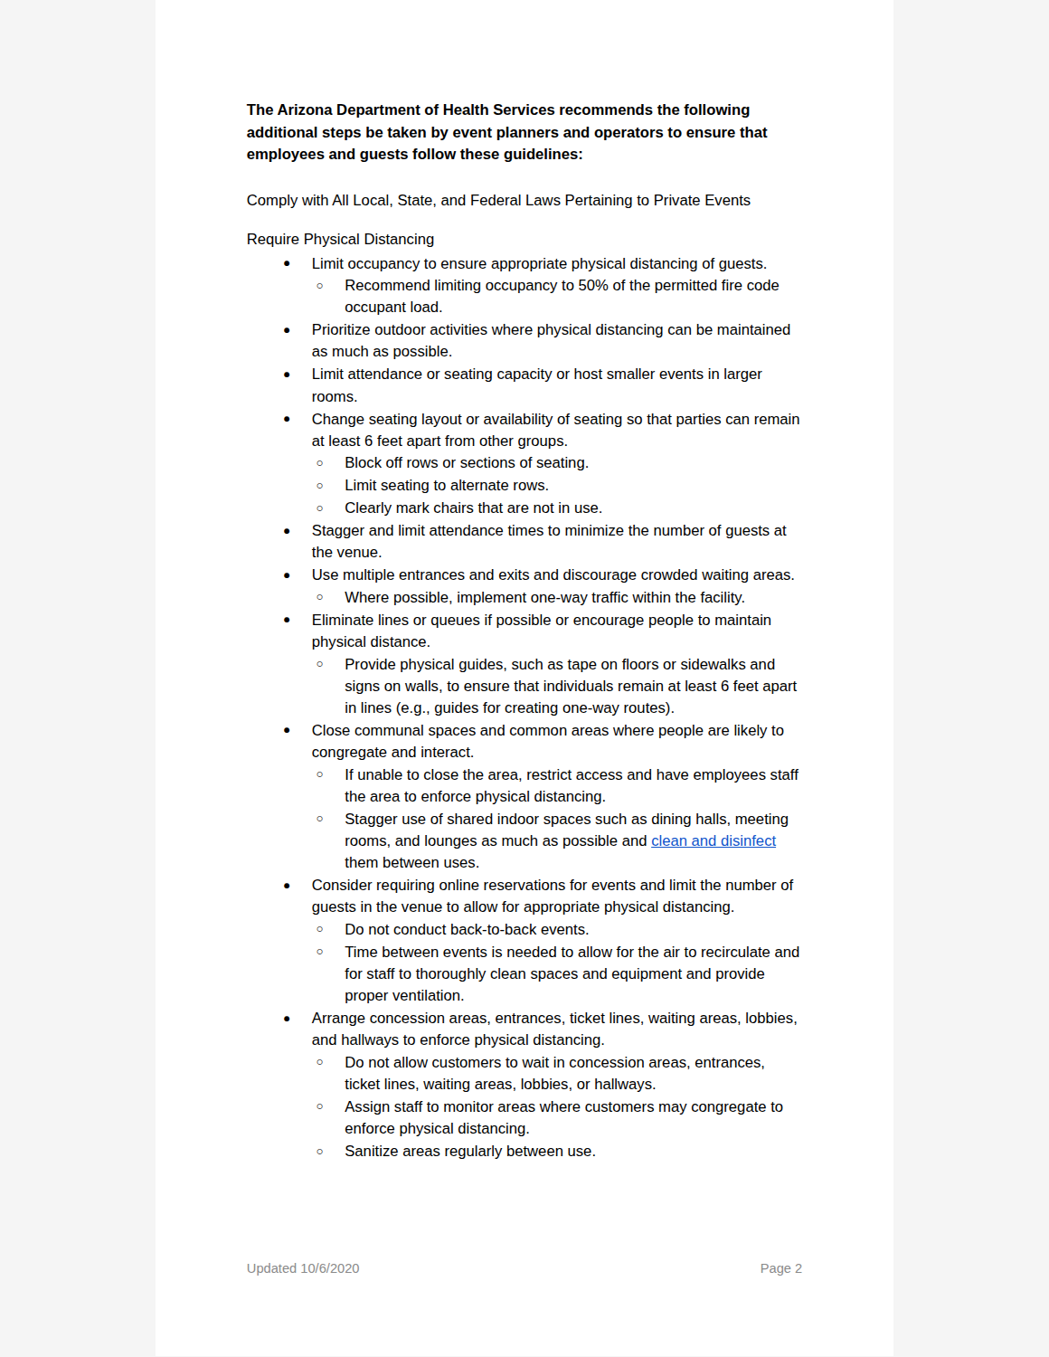The Arizona Department of Health Services recommends the following additional steps be taken by event planners and operators to ensure that employees and guests follow these guidelines:
Comply with All Local, State, and Federal Laws Pertaining to Private Events
Require Physical Distancing
Limit occupancy to ensure appropriate physical distancing of guests.
Recommend limiting occupancy to 50% of the permitted fire code occupant load.
Prioritize outdoor activities where physical distancing can be maintained as much as possible.
Limit attendance or seating capacity or host smaller events in larger rooms.
Change seating layout or availability of seating so that parties can remain at least 6 feet apart from other groups.
Block off rows or sections of seating.
Limit seating to alternate rows.
Clearly mark chairs that are not in use.
Stagger and limit attendance times to minimize the number of guests at the venue.
Use multiple entrances and exits and discourage crowded waiting areas.
Where possible, implement one-way traffic within the facility.
Eliminate lines or queues if possible or encourage people to maintain physical distance.
Provide physical guides, such as tape on floors or sidewalks and signs on walls, to ensure that individuals remain at least 6 feet apart in lines (e.g., guides for creating one-way routes).
Close communal spaces and common areas where people are likely to congregate and interact.
If unable to close the area, restrict access and have employees staff the area to enforce physical distancing.
Stagger use of shared indoor spaces such as dining halls, meeting rooms, and lounges as much as possible and clean and disinfect them between uses.
Consider requiring online reservations for events and limit the number of guests in the venue to allow for appropriate physical distancing.
Do not conduct back-to-back events.
Time between events is needed to allow for the air to recirculate and for staff to thoroughly clean spaces and equipment and provide proper ventilation.
Arrange concession areas, entrances, ticket lines, waiting areas, lobbies, and hallways to enforce physical distancing.
Do not allow customers to wait in concession areas, entrances, ticket lines, waiting areas, lobbies, or hallways.
Assign staff to monitor areas where customers may congregate to enforce physical distancing.
Sanitize areas regularly between use.
Updated 10/6/2020 Page 2